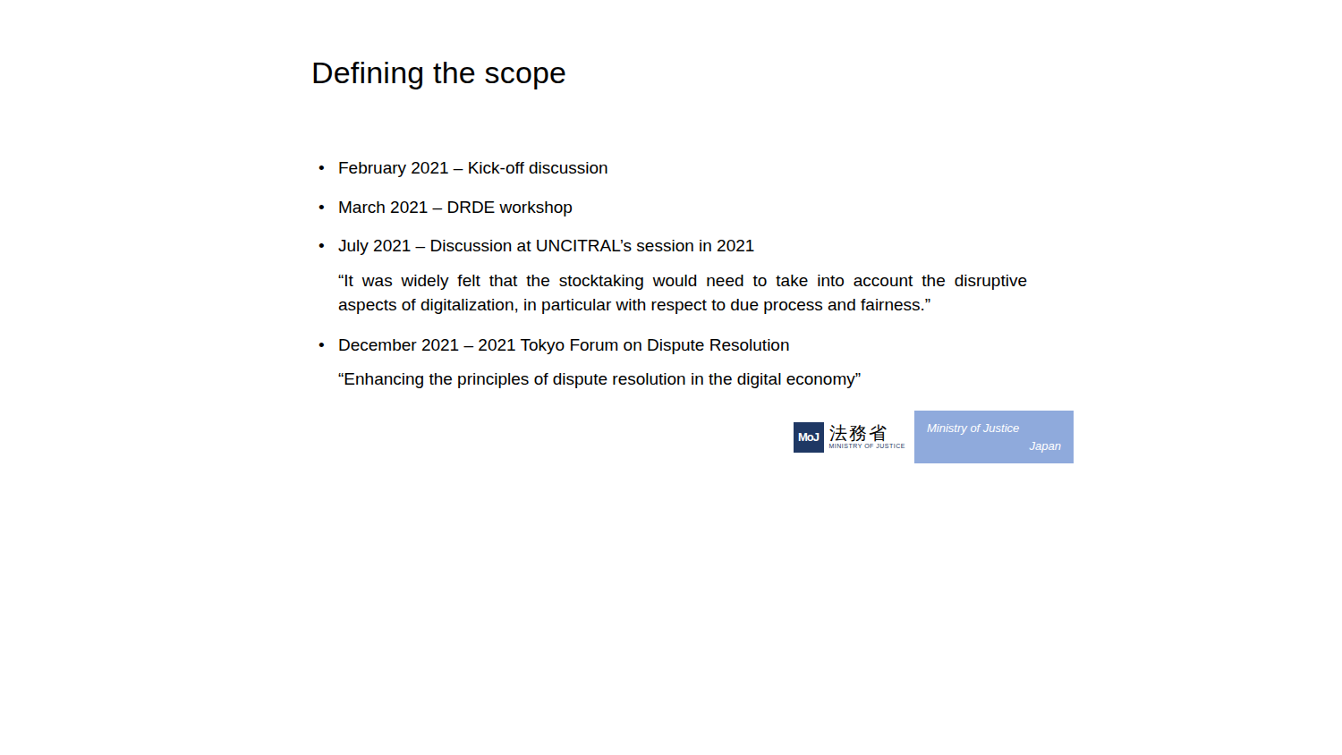Defining the scope
February 2021 – Kick-off discussion
March 2021 – DRDE workshop
July 2021 – Discussion at UNCITRAL’s session in 2021 “It was widely felt that the stocktaking would need to take into account the disruptive aspects of digitalization, in particular with respect to due process and fairness.”
December 2021 – 2021 Tokyo Forum on Dispute Resolution “Enhancing the principles of dispute resolution in the digital economy”
MoJ
法務省
MINISTRY OF JUSTICE
Ministry of Justice Japan